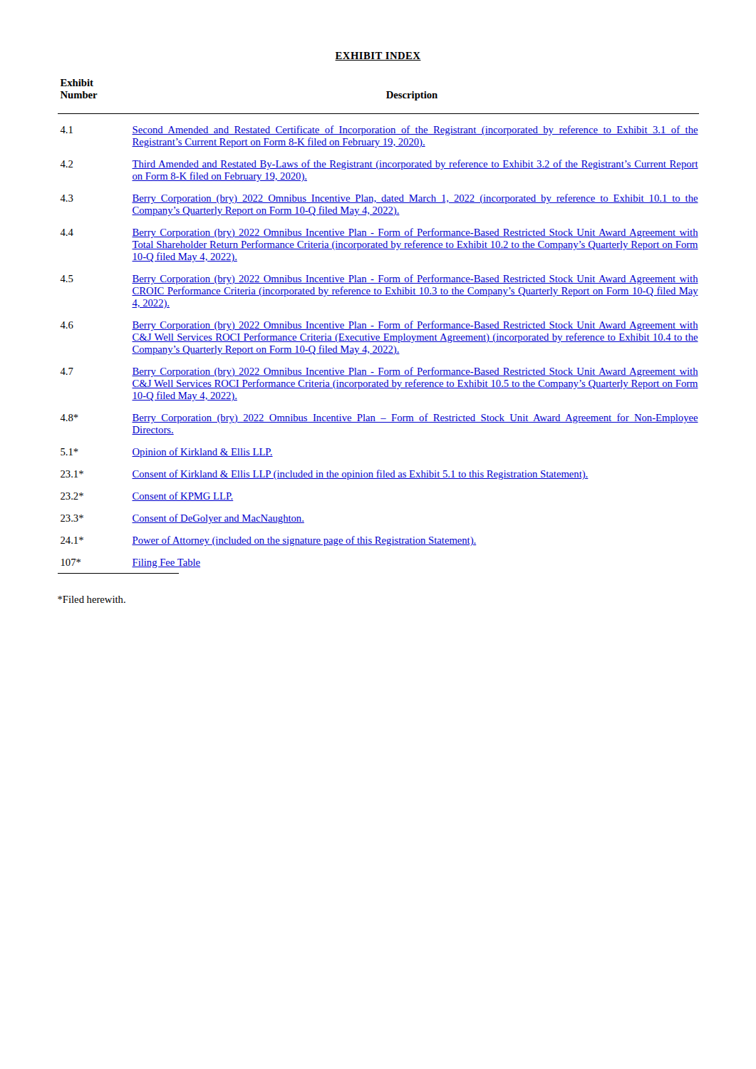EXHIBIT INDEX
| Exhibit Number | Description |
| --- | --- |
| 4.1 | Second Amended and Restated Certificate of Incorporation of the Registrant (incorporated by reference to Exhibit 3.1 of the Registrant’s Current Report on Form 8-K filed on February 19, 2020). |
| 4.2 | Third Amended and Restated By-Laws of the Registrant (incorporated by reference to Exhibit 3.2 of the Registrant’s Current Report on Form 8-K filed on February 19, 2020). |
| 4.3 | Berry Corporation (bry) 2022 Omnibus Incentive Plan, dated March 1, 2022 (incorporated by reference to Exhibit 10.1 to the Company’s Quarterly Report on Form 10-Q filed May 4, 2022). |
| 4.4 | Berry Corporation (bry) 2022 Omnibus Incentive Plan - Form of Performance-Based Restricted Stock Unit Award Agreement with Total Shareholder Return Performance Criteria (incorporated by reference to Exhibit 10.2 to the Company’s Quarterly Report on Form 10-Q filed May 4, 2022). |
| 4.5 | Berry Corporation (bry) 2022 Omnibus Incentive Plan - Form of Performance-Based Restricted Stock Unit Award Agreement with CROIC Performance Criteria (incorporated by reference to Exhibit 10.3 to the Company’s Quarterly Report on Form 10-Q filed May 4, 2022). |
| 4.6 | Berry Corporation (bry) 2022 Omnibus Incentive Plan - Form of Performance-Based Restricted Stock Unit Award Agreement with C&J Well Services ROCI Performance Criteria (Executive Employment Agreement) (incorporated by reference to Exhibit 10.4 to the Company’s Quarterly Report on Form 10-Q filed May 4, 2022). |
| 4.7 | Berry Corporation (bry) 2022 Omnibus Incentive Plan - Form of Performance-Based Restricted Stock Unit Award Agreement with C&J Well Services ROCI Performance Criteria (incorporated by reference to Exhibit 10.5 to the Company’s Quarterly Report on Form 10-Q filed May 4, 2022). |
| 4.8* | Berry Corporation (bry) 2022 Omnibus Incentive Plan – Form of Restricted Stock Unit Award Agreement for Non-Employee Directors. |
| 5.1* | Opinion of Kirkland & Ellis LLP. |
| 23.1* | Consent of Kirkland & Ellis LLP (included in the opinion filed as Exhibit 5.1 to this Registration Statement). |
| 23.2* | Consent of KPMG LLP. |
| 23.3* | Consent of DeGolyer and MacNaughton. |
| 24.1* | Power of Attorney (included on the signature page of this Registration Statement). |
| 107* | Filing Fee Table |
*Filed herewith.